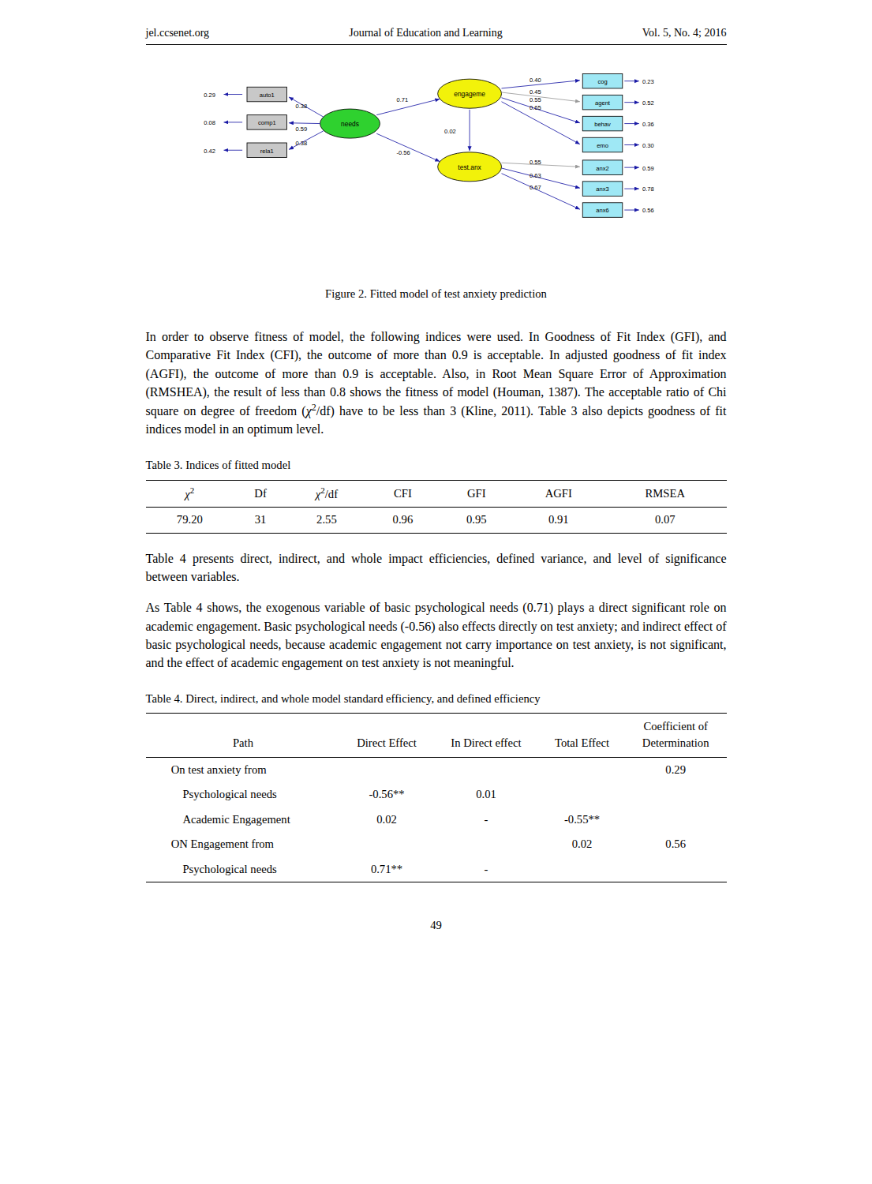jel.ccsenet.org Journal of Education and Learning Vol. 5, No. 4; 2016
auto1 comp1 rela1 0.29 0.08 0.42 needs 0.38 0.59 0.38 engageme test.anx 0.71 -0.56 0.02 cog agent behav emo 0.23 0.52 0.36 0.30 0.40 0.45 0.55 0.65 anx2 anx3 anx6 0.59 0.78 0.56 0.55 0.63 0.67
Figure 2. Fitted model of test anxiety prediction
In order to observe fitness of model, the following indices were used. In Goodness of Fit Index (GFI), and Comparative Fit Index (CFI), the outcome of more than 0.9 is acceptable. In adjusted goodness of fit index (AGFI), the outcome of more than 0.9 is acceptable. Also, in Root Mean Square Error of Approximation (RMSHEA), the result of less than 0.8 shows the fitness of model (Houman, 1387). The acceptable ratio of Chi square on degree of freedom (χ2/df) have to be less than 3 (Kline, 2011). Table 3 also depicts goodness of fit indices model in an optimum level.
Table 3. Indices of fitted model
| χ 2 | Df | χ 2 /df | CFI | GFI | AGFI | RMSEA |
| --- | --- | --- | --- | --- | --- | --- |
| 79.20 | 31 | 2.55 | 0.96 | 0.95 | 0.91 | 0.07 |
Table 4 presents direct, indirect, and whole impact efficiencies, defined variance, and level of significance between variables.
As Table 4 shows, the exogenous variable of basic psychological needs (0.71) plays a direct significant role on academic engagement. Basic psychological needs (-0.56) also effects directly on test anxiety; and indirect effect of basic psychological needs, because academic engagement not carry importance on test anxiety, is not significant, and the effect of academic engagement on test anxiety is not meaningful.
Table 4. Direct, indirect, and whole model standard efficiency, and defined efficiency
| Path | Direct Effect | In Direct effect | Total Effect | Coefficient of Determination |
| --- | --- | --- | --- | --- |
| On test anxiety from | | | | 0.29 |
| Psychological needs | -0.56** | 0.01 | | |
| Academic Engagement | 0.02 | - | -0.55** | |
| ON Engagement from | | | 0.02 | 0.56 |
| Psychological needs | 0.71** | - | | |
49